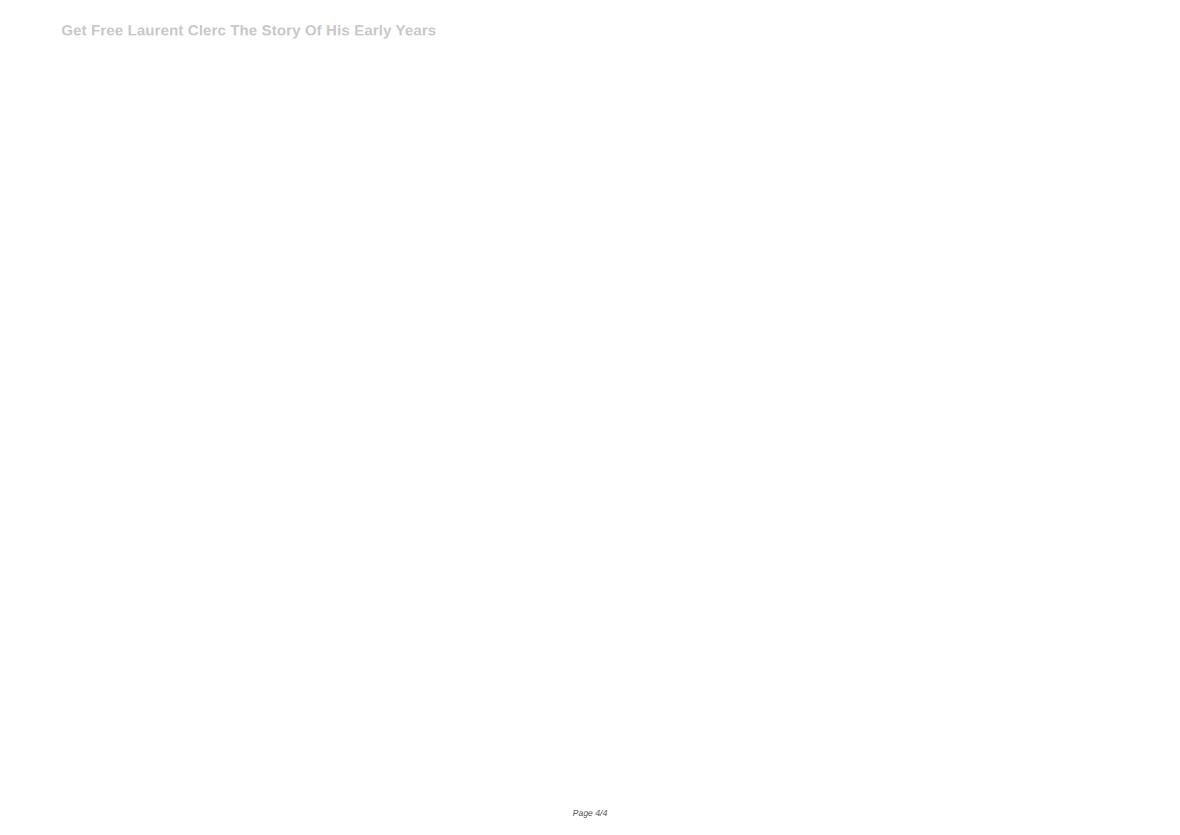Get Free Laurent Clerc The Story Of His Early Years
Page 4/4